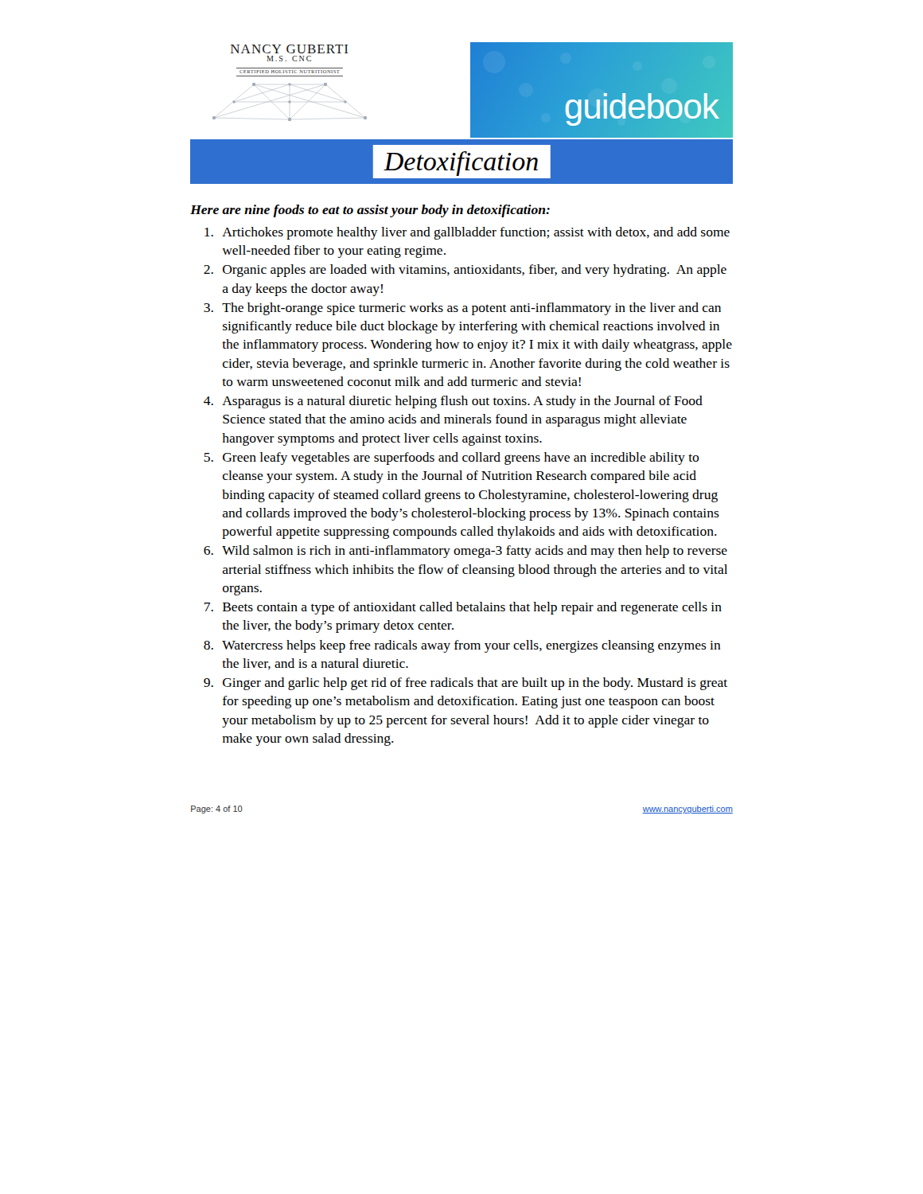NANCY GUBERTI
M.S. CNC
CERTIFIED HOLISTIC NUTRITIONIST
guidebook
Detoxification
Here are nine foods to eat to assist your body in detoxification:
Artichokes promote healthy liver and gallbladder function; assist with detox, and add some well-needed fiber to your eating regime.
Organic apples are loaded with vitamins, antioxidants, fiber, and very hydrating. An apple a day keeps the doctor away!
The bright-orange spice turmeric works as a potent anti-inflammatory in the liver and can significantly reduce bile duct blockage by interfering with chemical reactions involved in the inflammatory process. Wondering how to enjoy it? I mix it with daily wheatgrass, apple cider, stevia beverage, and sprinkle turmeric in. Another favorite during the cold weather is to warm unsweetened coconut milk and add turmeric and stevia!
Asparagus is a natural diuretic helping flush out toxins. A study in the Journal of Food Science stated that the amino acids and minerals found in asparagus might alleviate hangover symptoms and protect liver cells against toxins.
Green leafy vegetables are superfoods and collard greens have an incredible ability to cleanse your system. A study in the Journal of Nutrition Research compared bile acid binding capacity of steamed collard greens to Cholestyramine, cholesterol-lowering drug and collards improved the body’s cholesterol-blocking process by 13%. Spinach contains powerful appetite suppressing compounds called thylakoids and aids with detoxification.
Wild salmon is rich in anti-inflammatory omega-3 fatty acids and may then help to reverse arterial stiffness which inhibits the flow of cleansing blood through the arteries and to vital organs.
Beets contain a type of antioxidant called betalains that help repair and regenerate cells in the liver, the body’s primary detox center.
Watercress helps keep free radicals away from your cells, energizes cleansing enzymes in the liver, and is a natural diuretic.
Ginger and garlic help get rid of free radicals that are built up in the body. Mustard is great for speeding up one’s metabolism and detoxification. Eating just one teaspoon can boost your metabolism by up to 25 percent for several hours! Add it to apple cider vinegar to make your own salad dressing.
Page: 4 of 10 www.nancyguberti.com